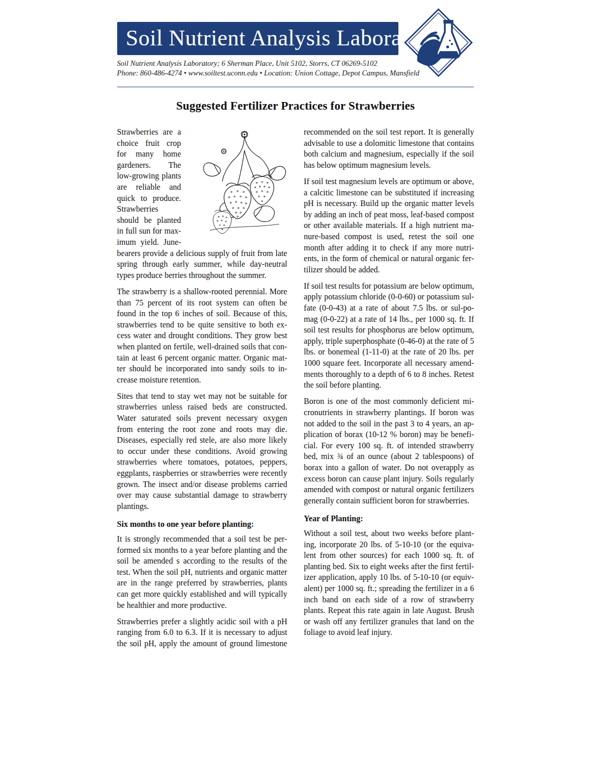Laboratory logo
Soil Nutrient Analysis Laboratory
Soil Nutrient Analysis Laboratory; 6 Sherman Place, Unit 5102, Storrs, CT 06269-5102 Phone: 860-486-4274 • www.soiltest.uconn.edu • Location: Union Cottage, Depot Campus, Mansfield
Suggested Fertilizer Practices for Strawberries
Strawberry plant illustration
Strawberries are a choice fruit crop for many home gardeners. The low-growing plants are reliable and quick to produce. Strawberries should be planted in full sun for maximum yield. June-bearers provide a delicious supply of fruit from late spring through early summer, while day-neutral types produce berries throughout the summer.
The strawberry is a shallow-rooted perennial. More than 75 percent of its root system can often be found in the top 6 inches of soil. Because of this, strawberries tend to be quite sensitive to both excess water and drought conditions. They grow best when planted on fertile, well-drained soils that contain at least 6 percent organic matter. Organic matter should be incorporated into sandy soils to increase moisture retention.
Sites that tend to stay wet may not be suitable for strawberries unless raised beds are constructed. Water saturated soils prevent necessary oxygen from entering the root zone and roots may die. Diseases, especially red stele, are also more likely to occur under these conditions. Avoid growing strawberries where tomatoes, potatoes, peppers, eggplants, raspberries or strawberries were recently grown. The insect and/or disease problems carried over may cause substantial damage to strawberry plantings.
Six months to one year before planting:
It is strongly recommended that a soil test be performed six months to a year before planting and the soil be amended s according to the results of the test. When the soil pH, nutrients and organic matter are in the range preferred by strawberries, plants can get more quickly established and will typically be healthier and more productive.
Strawberries prefer a slightly acidic soil with a pH ranging from 6.0 to 6.3. If it is necessary to adjust the soil pH, apply the amount of ground limestone recommended on the soil test report. It is generally advisable to use a dolomitic limestone that contains both calcium and magnesium, especially if the soil has below optimum magnesium levels.
If soil test magnesium levels are optimum or above, a calcitic limestone can be substituted if increasing pH is necessary. Build up the organic matter levels by adding an inch of peat moss, leaf-based compost or other available materials. If a high nutrient manure-based compost is used, retest the soil one month after adding it to check if any more nutrients, in the form of chemical or natural organic fertilizer should be added.
If soil test results for potassium are below optimum, apply potassium chloride (0-0-60) or potassium sulfate (0-0-43) at a rate of about 7.5 lbs. or sul-po-mag (0-0-22) at a rate of 14 lbs., per 1000 sq. ft. If soil test results for phosphorus are below optimum, apply, triple superphosphate (0-46-0) at the rate of 5 lbs. or bonemeal (1-11-0) at the rate of 20 lbs. per 1000 square feet. Incorporate all necessary amendments thoroughly to a depth of 6 to 8 inches. Retest the soil before planting.
Boron is one of the most commonly deficient micronutrients in strawberry plantings. If boron was not added to the soil in the past 3 to 4 years, an application of borax (10-12 % boron) may be beneficial. For every 100 sq. ft. of intended strawberry bed, mix ¾ of an ounce (about 2 tablespoons) of borax into a gallon of water. Do not overapply as excess boron can cause plant injury. Soils regularly amended with compost or natural organic fertilizers generally contain sufficient boron for strawberries.
Year of Planting:
Without a soil test, about two weeks before planting, incorporate 20 lbs. of 5-10-10 (or the equivalent from other sources) for each 1000 sq. ft. of planting bed. Six to eight weeks after the first fertilizer application, apply 10 lbs. of 5-10-10 (or equivalent) per 1000 sq. ft.; spreading the fertilizer in a 6 inch band on each side of a row of strawberry plants. Repeat this rate again in late August. Brush or wash off any fertilizer granules that land on the foliage to avoid leaf injury.